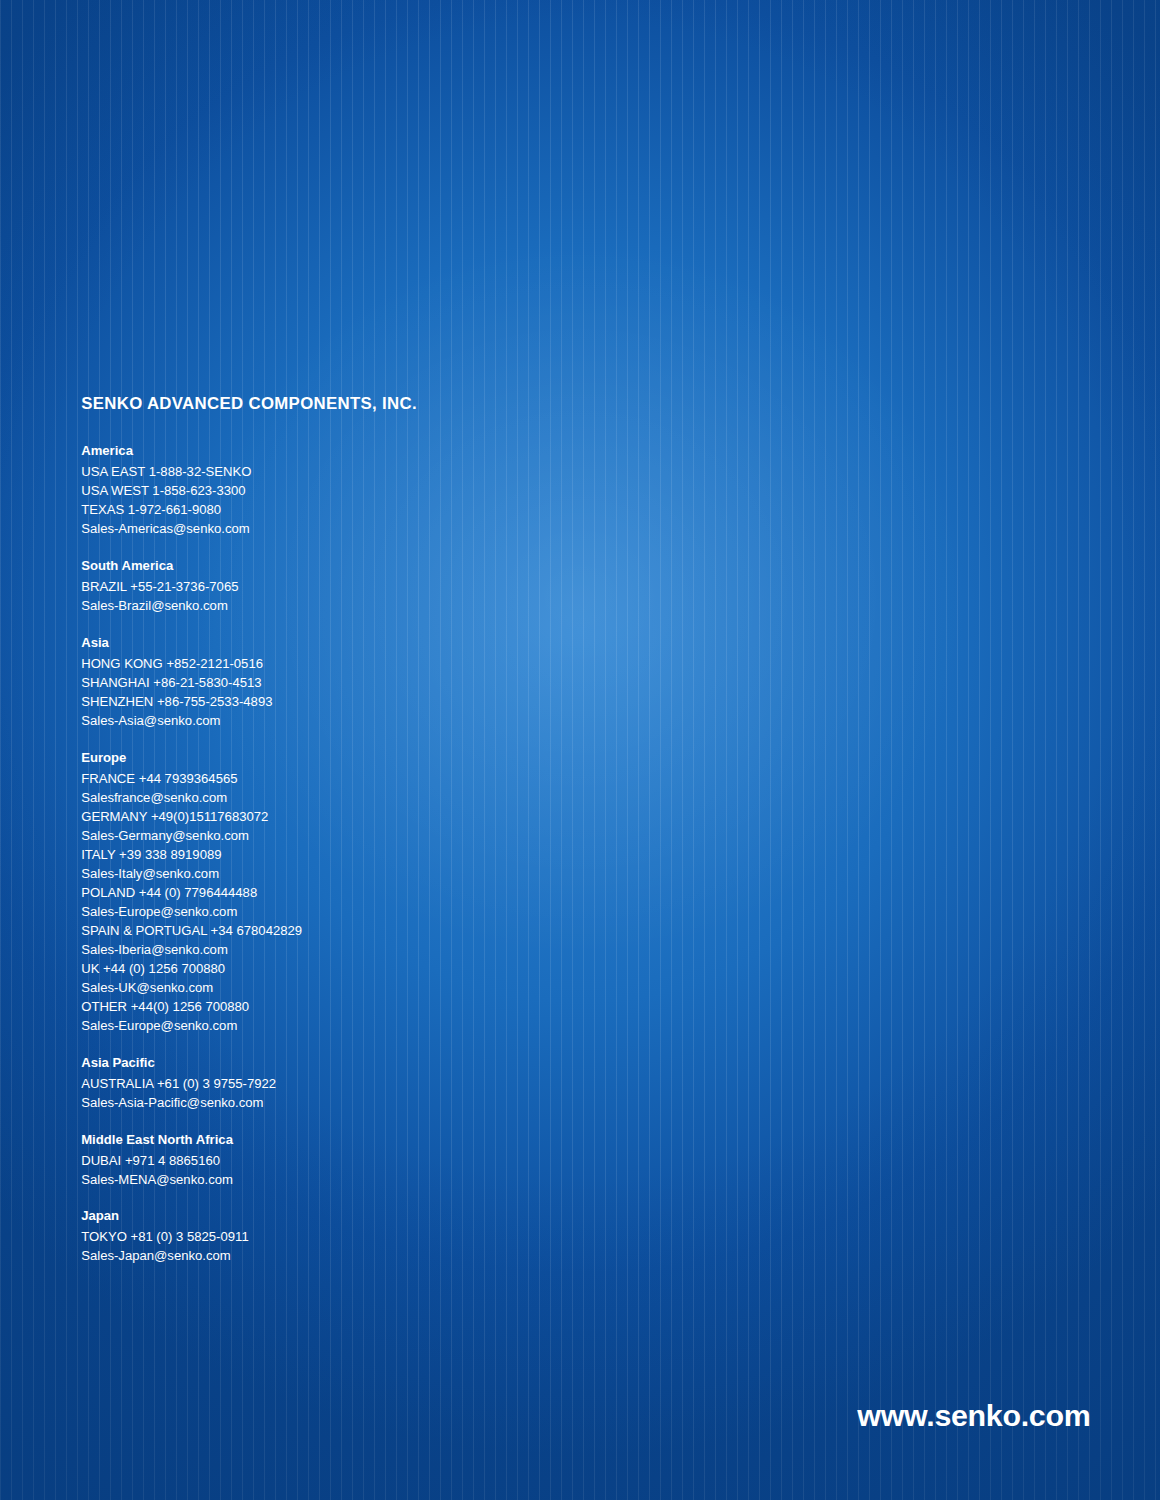Senko Advanced Components, Inc.
America
USA EAST 1-888-32-SENKO
USA WEST 1-858-623-3300
TEXAS 1-972-661-9080
Sales-Americas@senko.com
South America
BRAZIL +55-21-3736-7065
Sales-Brazil@senko.com
Asia
HONG KONG +852-2121-0516
SHANGHAI +86-21-5830-4513
SHENZHEN +86-755-2533-4893
Sales-Asia@senko.com
Europe
FRANCE +44 7939364565
Salesfrance@senko.com
GERMANY +49(0)15117683072
Sales-Germany@senko.com
ITALY +39 338 8919089
Sales-Italy@senko.com
POLAND +44 (0) 7796444488
Sales-Europe@senko.com
SPAIN & PORTUGAL +34 678042829
Sales-Iberia@senko.com
UK +44 (0) 1256 700880
Sales-UK@senko.com
OTHER +44(0) 1256 700880
Sales-Europe@senko.com
Asia Pacific
AUSTRALIA +61 (0) 3 9755-7922
Sales-Asia-Pacific@senko.com
Middle East North Africa
DUBAI +971 4 8865160
Sales-MENA@senko.com
Japan
TOKYO +81 (0) 3 5825-0911
Sales-Japan@senko.com
www.senko.com